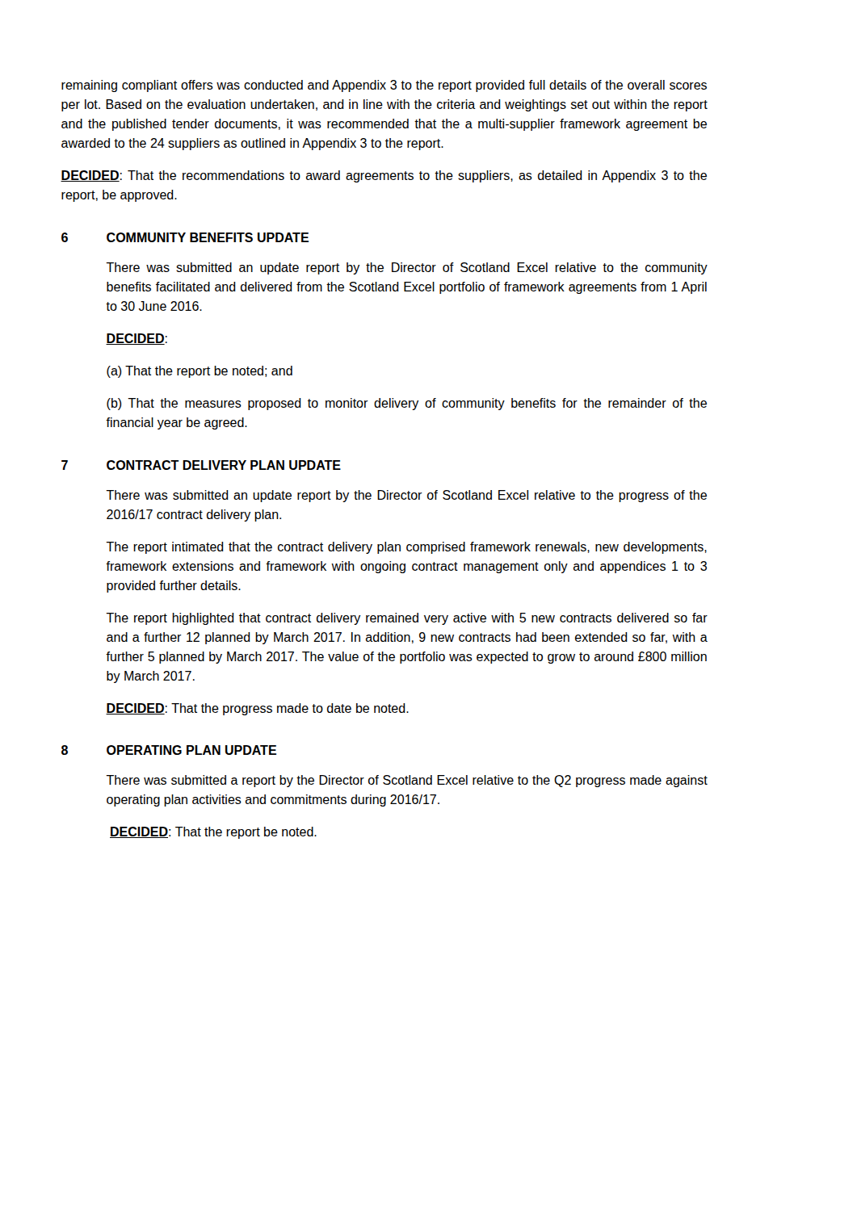remaining compliant offers was conducted and Appendix 3 to the report provided full details of the overall scores per lot. Based on the evaluation undertaken, and in line with the criteria and weightings set out within the report and the published tender documents, it was recommended that the a multi-supplier framework agreement be awarded to the 24 suppliers as outlined in Appendix 3 to the report.
DECIDED: That the recommendations to award agreements to the suppliers, as detailed in Appendix 3 to the report, be approved.
6
Community Benefits Update
There was submitted an update report by the Director of Scotland Excel relative to the community benefits facilitated and delivered from the Scotland Excel portfolio of framework agreements from 1 April to 30 June 2016.
DECIDED:
(a) That the report be noted; and
(b) That the measures proposed to monitor delivery of community benefits for the remainder of the financial year be agreed.
7
Contract Delivery Plan Update
There was submitted an update report by the Director of Scotland Excel relative to the progress of the 2016/17 contract delivery plan.
The report intimated that the contract delivery plan comprised framework renewals, new developments, framework extensions and framework with ongoing contract management only and appendices 1 to 3 provided further details.
The report highlighted that contract delivery remained very active with 5 new contracts delivered so far and a further 12 planned by March 2017. In addition, 9 new contracts had been extended so far, with a further 5 planned by March 2017. The value of the portfolio was expected to grow to around £800 million by March 2017.
DECIDED: That the progress made to date be noted.
8
Operating Plan Update
There was submitted a report by the Director of Scotland Excel relative to the Q2 progress made against operating plan activities and commitments during 2016/17.
DECIDED: That the report be noted.